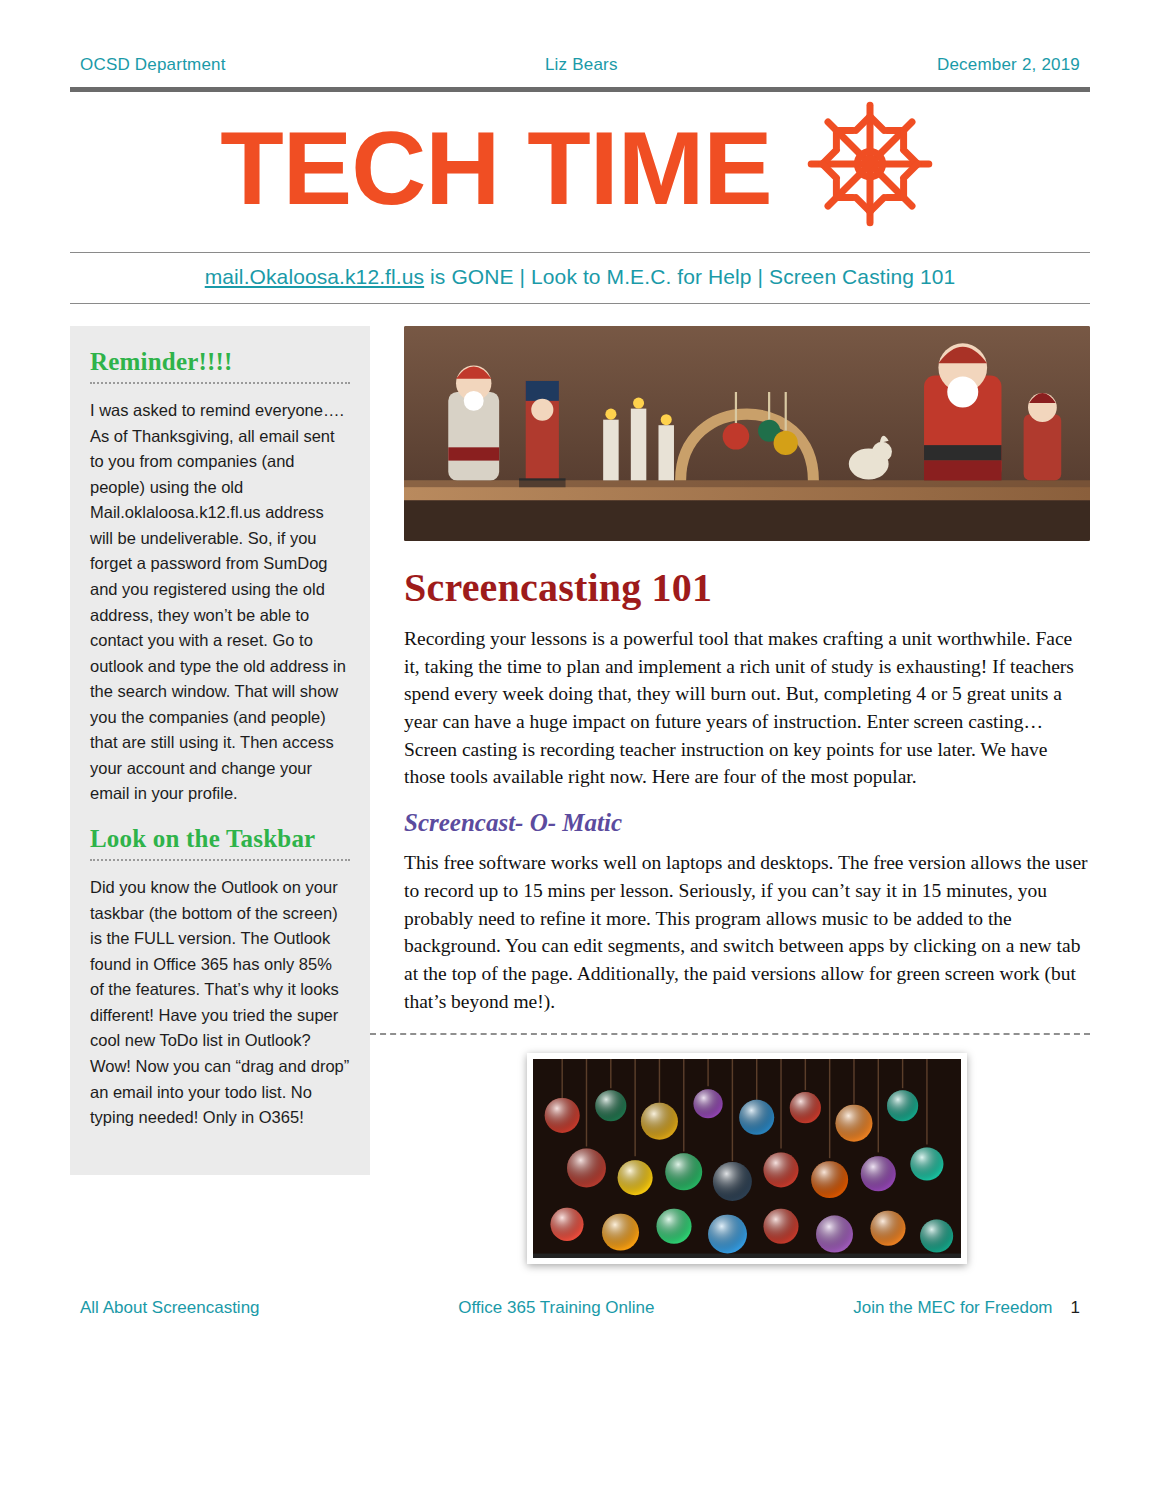OCSD Department
Liz Bears
December 2, 2019
Tech Time
mail.Okaloosa.k12.fl.us is GONE | Look to M.E.C. for Help | Screen Casting 101
Reminder!!!!
I was asked to remind everyone…. As of Thanksgiving, all email sent to you from companies (and people) using the old Mail.oklaloosa.k12.fl.us address will be undeliverable. So, if you forget a password from SumDog and you registered using the old address, they won’t be able to contact you with a reset. Go to outlook and type the old address in the search window. That will show you the companies (and people) that are still using it. Then access your account and change your email in your profile.
Look on the Taskbar
Did you know the Outlook on your taskbar (the bottom of the screen) is the FULL version. The Outlook found in Office 365 has only 85% of the features. That’s why it looks different! Have you tried the super cool new ToDo list in Outlook? Wow! Now you can “drag and drop” an email into your todo list. No typing needed! Only in O365!
Screencasting 101
Recording your lessons is a powerful tool that makes crafting a unit worthwhile. Face it, taking the time to plan and implement a rich unit of study is exhausting! If teachers spend every week doing that, they will burn out. But, completing 4 or 5 great units a year can have a huge impact on future years of instruction. Enter screen casting… Screen casting is recording teacher instruction on key points for use later. We have those tools available right now. Here are four of the most popular.
Screencast- O- Matic
This free software works well on laptops and desktops. The free version allows the user to record up to 15 mins per lesson. Seriously, if you can’t say it in 15 minutes, you probably need to refine it more. This program allows music to be added to the background. You can edit segments, and switch between apps by clicking on a new tab at the top of the page. Additionally, the paid versions allow for green screen work (but that’s beyond me!).
All About Screencasting
Office 365 Training Online
Join the MEC for Freedom 1